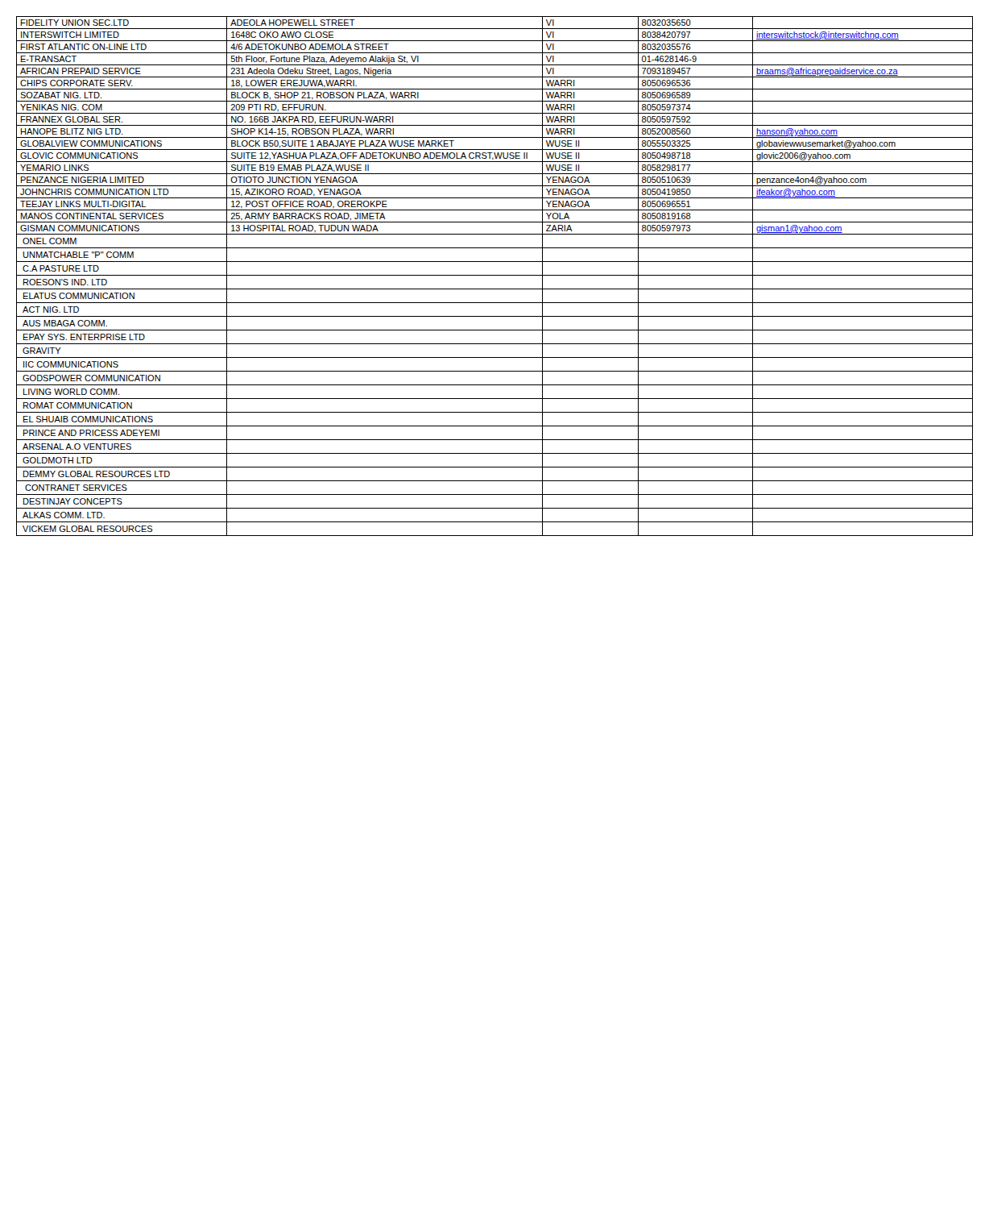| FIDELITY UNION SEC.LTD | ADEOLA HOPEWELL STREET | VI | 8032035650 | |
| INTERSWITCH LIMITED | 1648C OKO AWO CLOSE | VI | 8038420797 | interswitchstock@interswitchng.com |
| FIRST ATLANTIC ON-LINE LTD | 4/6 ADETOKUNBO ADEMOLA STREET | VI | 8032035576 | |
| E-TRANSACT | 5th Floor, Fortune Plaza, Adeyemo Alakija St, VI | VI | 01-4628146-9 | |
| AFRICAN PREPAID SERVICE | 231 Adeola Odeku Street, Lagos, Nigeria | VI | 7093189457 | braams@africaprepaidservice.co.za |
| CHIPS CORPORATE SERV. | 18, LOWER EREJUWA,WARRI. | WARRI | 8050696536 | |
| SOZABAT NIG. LTD. | BLOCK B, SHOP 21, ROBSON PLAZA, WARRI | WARRI | 8050696589 | |
| YENIKAS NIG. COM | 209 PTI RD, EFFURUN. | WARRI | 8050597374 | |
| FRANNEX GLOBAL SER. | NO. 166B JAKPA RD, EEFURUN-WARRI | WARRI | 8050597592 | |
| HANOPE BLITZ NIG LTD. | SHOP K14-15, ROBSON PLAZA, WARRI | WARRI | 8052008560 | hanson@yahoo.com |
| GLOBALVIEW COMMUNICATIONS | BLOCK B50,SUITE 1 ABAJAYE PLAZA WUSE MARKET | WUSE II | 8055503325 | globaviewwusemarket@yahoo.com |
| GLOVIC COMMUNICATIONS | SUITE 12,YASHUA PLAZA,OFF ADETOKUNBO ADEMOLA CRST,WUSE II | WUSE II | 8050498718 | glovic2006@yahoo.com |
| YEMARIO LINKS | SUITE B19 EMAB PLAZA,WUSE II | WUSE II | 8058298177 | |
| PENZANCE NIGERIA LIMITED | OTIOTO JUNCTION YENAGOA | YENAGOA | 8050510639 | penzance4on4@yahoo.com |
| JOHNCHRIS COMMUNICATION LTD | 15, AZIKORO ROAD, YENAGOA | YENAGOA | 8050419850 | ifeakor@yahoo.com |
| TEEJAY LINKS MULTI-DIGITAL | 12, POST OFFICE ROAD, OREROKPE | YENAGOA | 8050696551 | |
| MANOS CONTINENTAL SERVICES | 25, ARMY BARRACKS ROAD, JIMETA | YOLA | 8050819168 | |
| GISMAN COMMUNICATIONS | 13 HOSPITAL ROAD, TUDUN WADA | ZARIA | 8050597973 | gisman1@yahoo.com |
| ONEL COMM | | | | |
| UNMATCHABLE "P" COMM | | | | |
| C.A PASTURE LTD | | | | |
| ROESON'S IND. LTD | | | | |
| ELATUS COMMUNICATION | | | | |
| ACT NIG. LTD | | | | |
| AUS MBAGA COMM. | | | | |
| EPAY SYS. ENTERPRISE LTD | | | | |
| GRAVITY | | | | |
| IIC COMMUNICATIONS | | | | |
| GODSPOWER COMMUNICATION | | | | |
| LIVING WORLD COMM. | | | | |
| ROMAT COMMUNICATION | | | | |
| EL SHUAIB COMMUNICATIONS | | | | |
| PRINCE AND PRICESS ADEYEMI | | | | |
| ARSENAL A.O VENTURES | | | | |
| GOLDMOTH LTD | | | | |
| DEMMY GLOBAL RESOURCES LTD | | | | |
| CONTRANET SERVICES | | | | |
| DESTINJAY CONCEPTS | | | | |
| ALKAS COMM. LTD. | | | | |
| VICKEM GLOBAL RESOURCES | | | | |